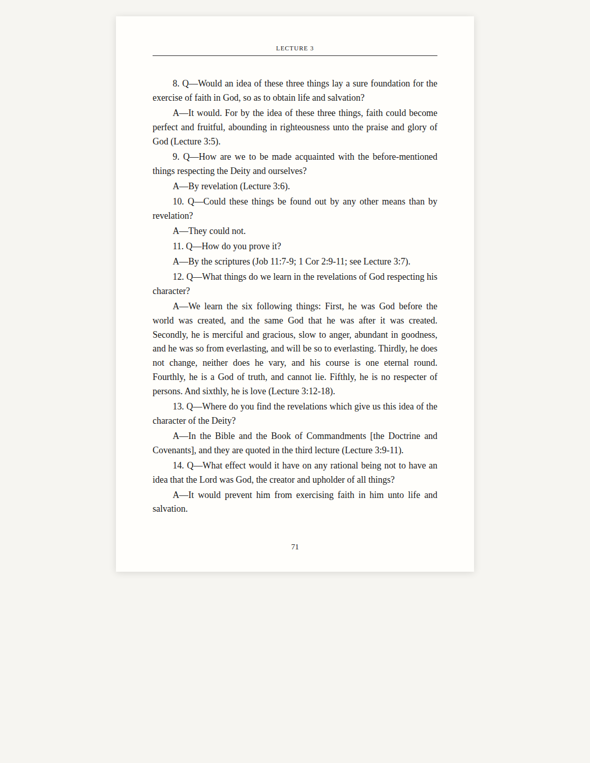Lecture 3
8. Q—Would an idea of these three things lay a sure foundation for the exercise of faith in God, so as to obtain life and salvation?
A—It would. For by the idea of these three things, faith could become perfect and fruitful, abounding in righteousness unto the praise and glory of God (Lecture 3:5).
9. Q—How are we to be made acquainted with the before-mentioned things respecting the Deity and ourselves?
A—By revelation (Lecture 3:6).
10. Q—Could these things be found out by any other means than by revelation?
A—They could not.
11. Q—How do you prove it?
A—By the scriptures (Job 11:7-9; 1 Cor 2:9-11; see Lecture 3:7).
12. Q—What things do we learn in the revelations of God respecting his character?
A—We learn the six following things: First, he was God before the world was created, and the same God that he was after it was created. Secondly, he is merciful and gracious, slow to anger, abundant in goodness, and he was so from everlasting, and will be so to everlasting. Thirdly, he does not change, neither does he vary, and his course is one eternal round. Fourthly, he is a God of truth, and cannot lie. Fifthly, he is no respecter of persons. And sixthly, he is love (Lecture 3:12-18).
13. Q—Where do you find the revelations which give us this idea of the character of the Deity?
A—In the Bible and the Book of Commandments [the Doctrine and Covenants], and they are quoted in the third lecture (Lecture 3:9-11).
14. Q—What effect would it have on any rational being not to have an idea that the Lord was God, the creator and upholder of all things?
A—It would prevent him from exercising faith in him unto life and salvation.
71